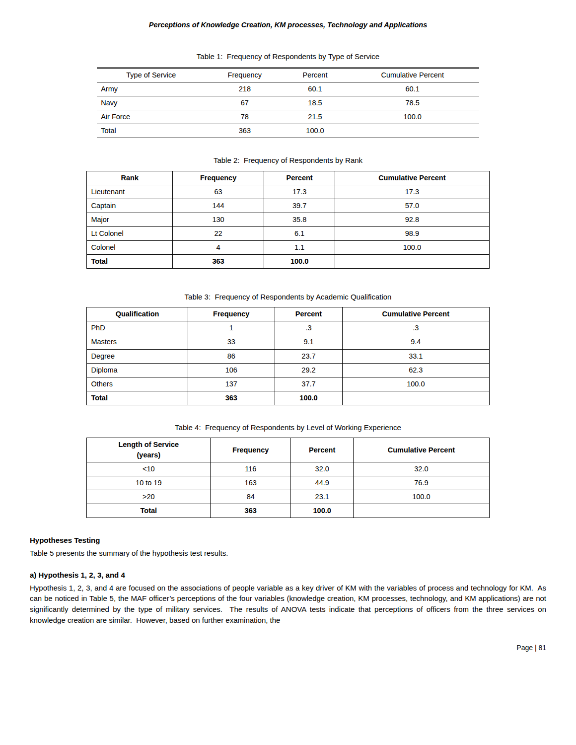Perceptions of Knowledge Creation, KM processes, Technology and Applications
Table 1: Frequency of Respondents by Type of Service
| Type of Service | Frequency | Percent | Cumulative Percent |
| --- | --- | --- | --- |
| Army | 218 | 60.1 | 60.1 |
| Navy | 67 | 18.5 | 78.5 |
| Air Force | 78 | 21.5 | 100.0 |
| Total | 363 | 100.0 | |
Table 2: Frequency of Respondents by Rank
| Rank | Frequency | Percent | Cumulative Percent |
| --- | --- | --- | --- |
| Lieutenant | 63 | 17.3 | 17.3 |
| Captain | 144 | 39.7 | 57.0 |
| Major | 130 | 35.8 | 92.8 |
| Lt Colonel | 22 | 6.1 | 98.9 |
| Colonel | 4 | 1.1 | 100.0 |
| Total | 363 | 100.0 | |
Table 3: Frequency of Respondents by Academic Qualification
| Qualification | Frequency | Percent | Cumulative Percent |
| --- | --- | --- | --- |
| PhD | 1 | .3 | .3 |
| Masters | 33 | 9.1 | 9.4 |
| Degree | 86 | 23.7 | 33.1 |
| Diploma | 106 | 29.2 | 62.3 |
| Others | 137 | 37.7 | 100.0 |
| Total | 363 | 100.0 | |
Table 4: Frequency of Respondents by Level of Working Experience
| Length of Service (years) | Frequency | Percent | Cumulative Percent |
| --- | --- | --- | --- |
| <10 | 116 | 32.0 | 32.0 |
| 10 to 19 | 163 | 44.9 | 76.9 |
| >20 | 84 | 23.1 | 100.0 |
| Total | 363 | 100.0 | |
Hypotheses Testing
Table 5 presents the summary of the hypothesis test results.
a) Hypothesis 1, 2, 3, and 4
Hypothesis 1, 2, 3, and 4 are focused on the associations of people variable as a key driver of KM with the variables of process and technology for KM. As can be noticed in Table 5, the MAF officer’s perceptions of the four variables (knowledge creation, KM processes, technology, and KM applications) are not significantly determined by the type of military services. The results of ANOVA tests indicate that perceptions of officers from the three services on knowledge creation are similar. However, based on further examination, the
Page | 81